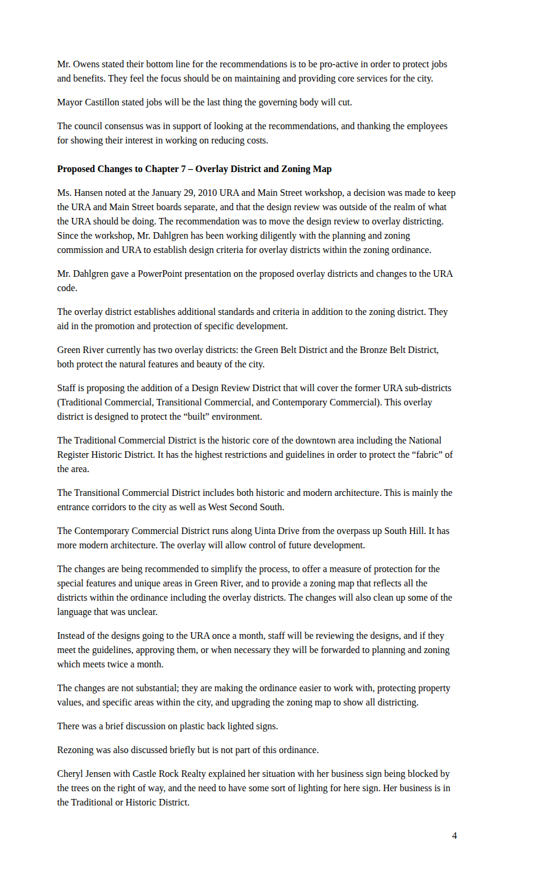Mr. Owens stated their bottom line for the recommendations is to be pro-active in order to protect jobs and benefits. They feel the focus should be on maintaining and providing core services for the city.
Mayor Castillon stated jobs will be the last thing the governing body will cut.
The council consensus was in support of looking at the recommendations, and thanking the employees for showing their interest in working on reducing costs.
Proposed Changes to Chapter 7 – Overlay District and Zoning Map
Ms. Hansen noted at the January 29, 2010 URA and Main Street workshop, a decision was made to keep the URA and Main Street boards separate, and that the design review was outside of the realm of what the URA should be doing. The recommendation was to move the design review to overlay districting. Since the workshop, Mr. Dahlgren has been working diligently with the planning and zoning commission and URA to establish design criteria for overlay districts within the zoning ordinance.
Mr. Dahlgren gave a PowerPoint presentation on the proposed overlay districts and changes to the URA code.
The overlay district establishes additional standards and criteria in addition to the zoning district. They aid in the promotion and protection of specific development.
Green River currently has two overlay districts: the Green Belt District and the Bronze Belt District, both protect the natural features and beauty of the city.
Staff is proposing the addition of a Design Review District that will cover the former URA sub-districts (Traditional Commercial, Transitional Commercial, and Contemporary Commercial). This overlay district is designed to protect the “built” environment.
The Traditional Commercial District is the historic core of the downtown area including the National Register Historic District. It has the highest restrictions and guidelines in order to protect the “fabric” of the area.
The Transitional Commercial District includes both historic and modern architecture. This is mainly the entrance corridors to the city as well as West Second South.
The Contemporary Commercial District runs along Uinta Drive from the overpass up South Hill. It has more modern architecture. The overlay will allow control of future development.
The changes are being recommended to simplify the process, to offer a measure of protection for the special features and unique areas in Green River, and to provide a zoning map that reflects all the districts within the ordinance including the overlay districts. The changes will also clean up some of the language that was unclear.
Instead of the designs going to the URA once a month, staff will be reviewing the designs, and if they meet the guidelines, approving them, or when necessary they will be forwarded to planning and zoning which meets twice a month.
The changes are not substantial; they are making the ordinance easier to work with, protecting property values, and specific areas within the city, and upgrading the zoning map to show all districting.
There was a brief discussion on plastic back lighted signs.
Rezoning was also discussed briefly but is not part of this ordinance.
Cheryl Jensen with Castle Rock Realty explained her situation with her business sign being blocked by the trees on the right of way, and the need to have some sort of lighting for here sign. Her business is in the Traditional or Historic District.
4